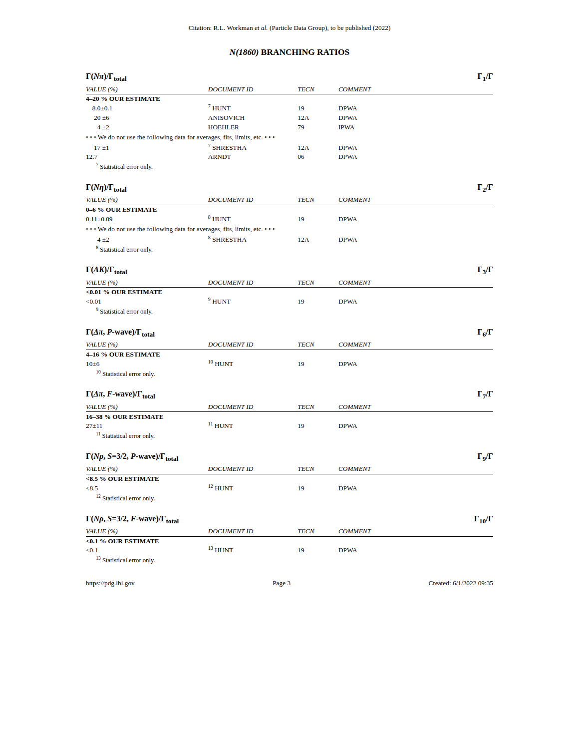Citation: R.L. Workman et al. (Particle Data Group), to be published (2022)
N(1860) BRANCHING RATIOS
Γ(Nπ)/Γtotal Γ1/Γ
| VALUE (%) | DOCUMENT ID | TECN | COMMENT |
| --- | --- | --- | --- |
| 4–20 % OUR ESTIMATE |
| 8.0 ±0.1 | 7 HUNT | 19 | DPWA |
| 20 ±6 | ANISOVICH | 12A | DPWA |
| 4 ±2 | HOEHLER | 79 | IPWA |
| • • • We do not use the following data for averages, fits, limits, etc. • • • |
| 17 ±1 | 7 SHRESTHA | 12A | DPWA |
| 12.7 | ARNDT | 06 | DPWA |
7 Statistical error only.
Γ(Nη)/Γtotal Γ2/Γ
| VALUE (%) | DOCUMENT ID | TECN | COMMENT |
| --- | --- | --- | --- |
| 0–6 % OUR ESTIMATE |
| 0.11±0.09 | 8 HUNT | 19 | DPWA |
| • • • We do not use the following data for averages, fits, limits, etc. • • • |
| 4 ±2 | 8 SHRESTHA | 12A | DPWA |
8 Statistical error only.
Γ(ΛK)/Γtotal Γ3/Γ
| VALUE (%) | DOCUMENT ID | TECN | COMMENT |
| --- | --- | --- | --- |
| <0.01 % OUR ESTIMATE |
| <0.01 | 9 HUNT | 19 | DPWA |
9 Statistical error only.
Γ(Δπ, P-wave)/Γtotal Γ6/Γ
| VALUE (%) | DOCUMENT ID | TECN | COMMENT |
| --- | --- | --- | --- |
| 4–16 % OUR ESTIMATE |
| 10±6 | 10 HUNT | 19 | DPWA |
10 Statistical error only.
Γ(Δπ, F-wave)/Γtotal Γ7/Γ
| VALUE (%) | DOCUMENT ID | TECN | COMMENT |
| --- | --- | --- | --- |
| 16–38 % OUR ESTIMATE |
| 27±11 | 11 HUNT | 19 | DPWA |
11 Statistical error only.
Γ(Nρ, S=3/2, P-wave)/Γtotal Γ9/Γ
| VALUE (%) | DOCUMENT ID | TECN | COMMENT |
| --- | --- | --- | --- |
| <8.5 % OUR ESTIMATE |
| <8.5 | 12 HUNT | 19 | DPWA |
12 Statistical error only.
Γ(Nρ, S=3/2, F-wave)/Γtotal Γ10/Γ
| VALUE (%) | DOCUMENT ID | TECN | COMMENT |
| --- | --- | --- | --- |
| <0.1 % OUR ESTIMATE |
| <0.1 | 13 HUNT | 19 | DPWA |
13 Statistical error only.
https://pdg.lbl.gov Page 3 Created: 6/1/2022 09:35